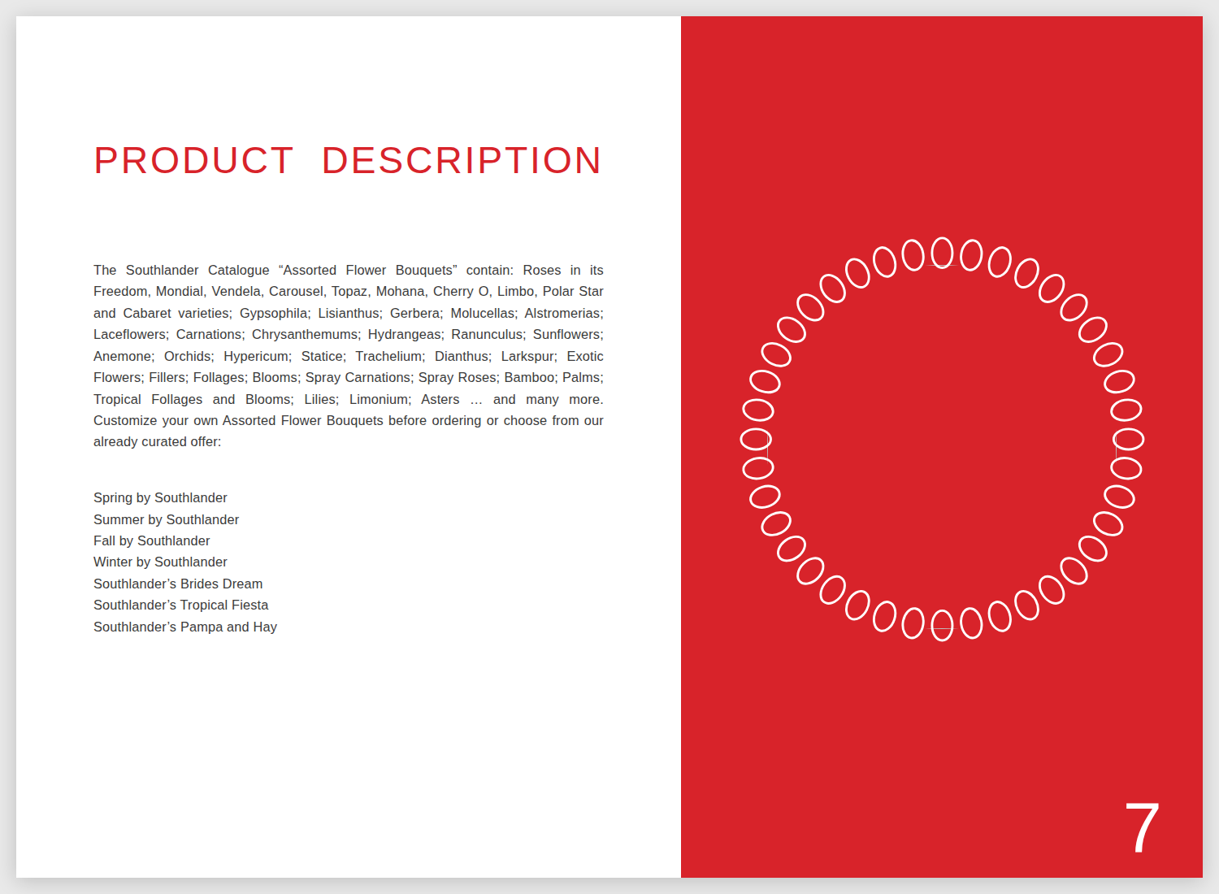PRODUCT DESCRIPTION
The Southlander Catalogue “Assorted Flower Bouquets” contain: Roses in its Freedom, Mondial, Vendela, Carousel, Topaz, Mohana, Cherry O, Limbo, Polar Star and Cabaret varieties; Gypsophila; Lisianthus; Gerbera; Molucellas; Alstromerias; Laceflowers; Carnations; Chrysanthemums; Hydrangeas; Ranunculus; Sunflowers; Anemone; Orchids; Hypericum; Statice; Trachelium; Dianthus; Larkspur; Exotic Flowers; Fillers; Follages; Blooms; Spray Carnations; Spray Roses; Bamboo; Palms; Tropical Follages and Blooms; Lilies; Limonium; Asters … and many more. Customize your own Assorted Flower Bouquets before ordering or choose from our already curated offer:
Spring by Southlander
Summer by Southlander
Fall by Southlander
Winter by Southlander
Southlander’s Brides Dream
Southlander’s Tropical Fiesta
Southlander’s Pampa and Hay
7